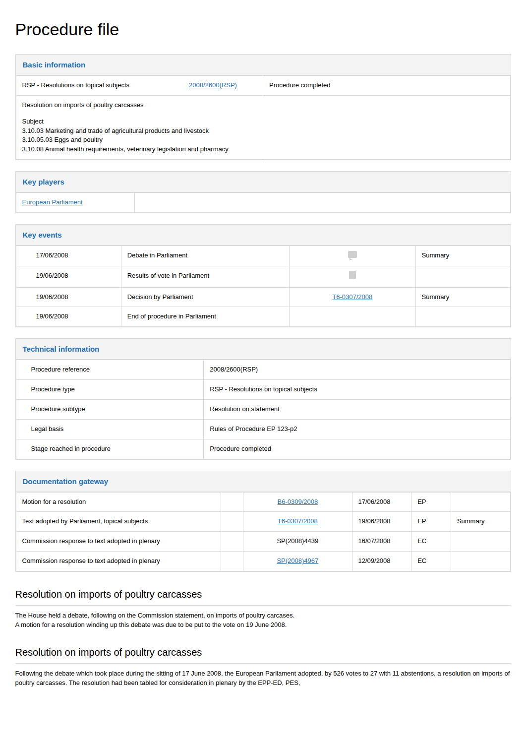Procedure file
Basic information
| RSP - Resolutions on topical subjects 2008/2600(RSP) | Procedure completed |
| Resolution on imports of poultry carcasses Subject 3.10.03 Marketing and trade of agricultural products and livestock 3.10.05.03 Eggs and poultry 3.10.08 Animal health requirements, veterinary legislation and pharmacy | |
Key players
| European Parliament | |
Key events
| 17/06/2008 | Debate in Parliament | | Summary |
| 19/06/2008 | Results of vote in Parliament | | |
| 19/06/2008 | Decision by Parliament | T6-0307/2008 | Summary |
| 19/06/2008 | End of procedure in Parliament | | |
Technical information
| Procedure reference | 2008/2600(RSP) |
| Procedure type | RSP - Resolutions on topical subjects |
| Procedure subtype | Resolution on statement |
| Legal basis | Rules of Procedure EP 123-p2 |
| Stage reached in procedure | Procedure completed |
Documentation gateway
| Motion for a resolution | | B6-0309/2008 | 17/06/2008 | EP | |
| Text adopted by Parliament, topical subjects | | T6-0307/2008 | 19/06/2008 | EP | Summary |
| Commission response to text adopted in plenary | | SP(2008)4439 | 16/07/2008 | EC | |
| Commission response to text adopted in plenary | | SP(2008)4967 | 12/09/2008 | EC | |
Resolution on imports of poultry carcasses
The House held a debate, following on the Commission statement, on imports of poultry carcases.
A motion for a resolution winding up this debate was due to be put to the vote on 19 June 2008.
Resolution on imports of poultry carcasses
Following the debate which took place during the sitting of 17 June 2008, the European Parliament adopted, by 526 votes to 27 with 11 abstentions, a resolution on imports of poultry carcasses. The resolution had been tabled for consideration in plenary by the EPP-ED, PES,